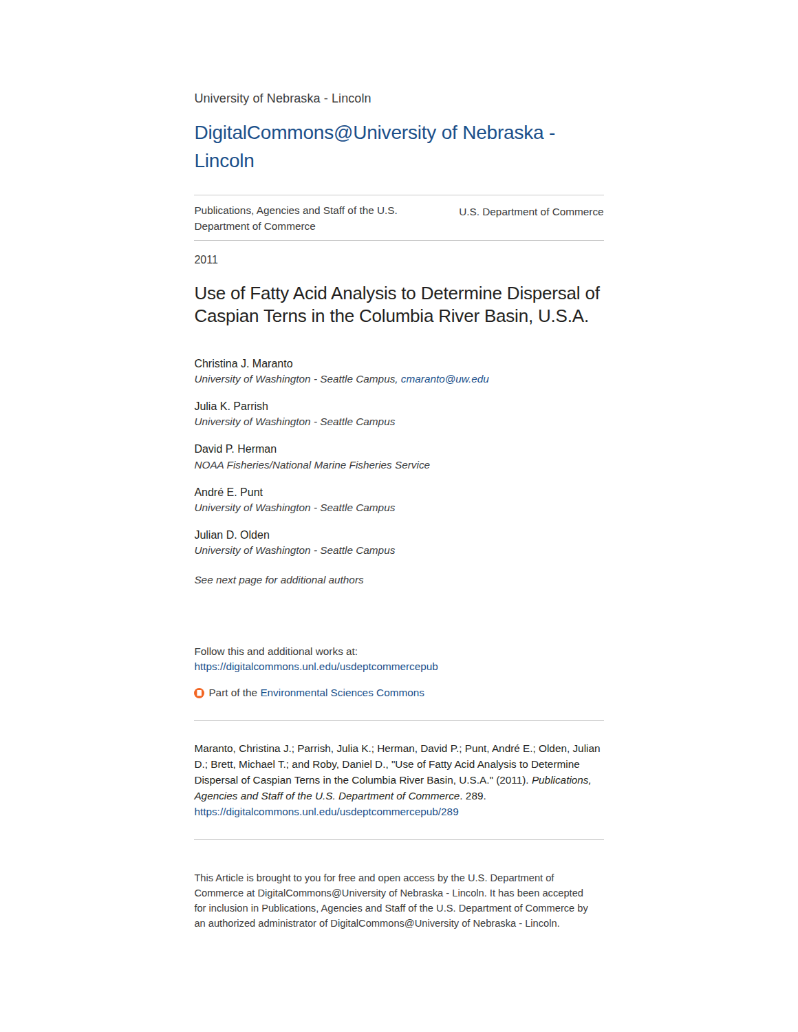University of Nebraska - Lincoln
DigitalCommons@University of Nebraska - Lincoln
Publications, Agencies and Staff of the U.S. Department of Commerce
U.S. Department of Commerce
2011
Use of Fatty Acid Analysis to Determine Dispersal of Caspian Terns in the Columbia River Basin, U.S.A.
Christina J. Maranto University of Washington - Seattle Campus, cmaranto@uw.edu
Julia K. Parrish University of Washington - Seattle Campus
David P. Herman NOAA Fisheries/National Marine Fisheries Service
André E. Punt University of Washington - Seattle Campus
Julian D. Olden University of Washington - Seattle Campus
See next page for additional authors
Follow this and additional works at: https://digitalcommons.unl.edu/usdeptcommercepub
Part of the Environmental Sciences Commons
Maranto, Christina J.; Parrish, Julia K.; Herman, David P.; Punt, André E.; Olden, Julian D.; Brett, Michael T.; and Roby, Daniel D., "Use of Fatty Acid Analysis to Determine Dispersal of Caspian Terns in the Columbia River Basin, U.S.A." (2011). Publications, Agencies and Staff of the U.S. Department of Commerce. 289.
https://digitalcommons.unl.edu/usdeptcommercepub/289
This Article is brought to you for free and open access by the U.S. Department of Commerce at DigitalCommons@University of Nebraska - Lincoln. It has been accepted for inclusion in Publications, Agencies and Staff of the U.S. Department of Commerce by an authorized administrator of DigitalCommons@University of Nebraska - Lincoln.